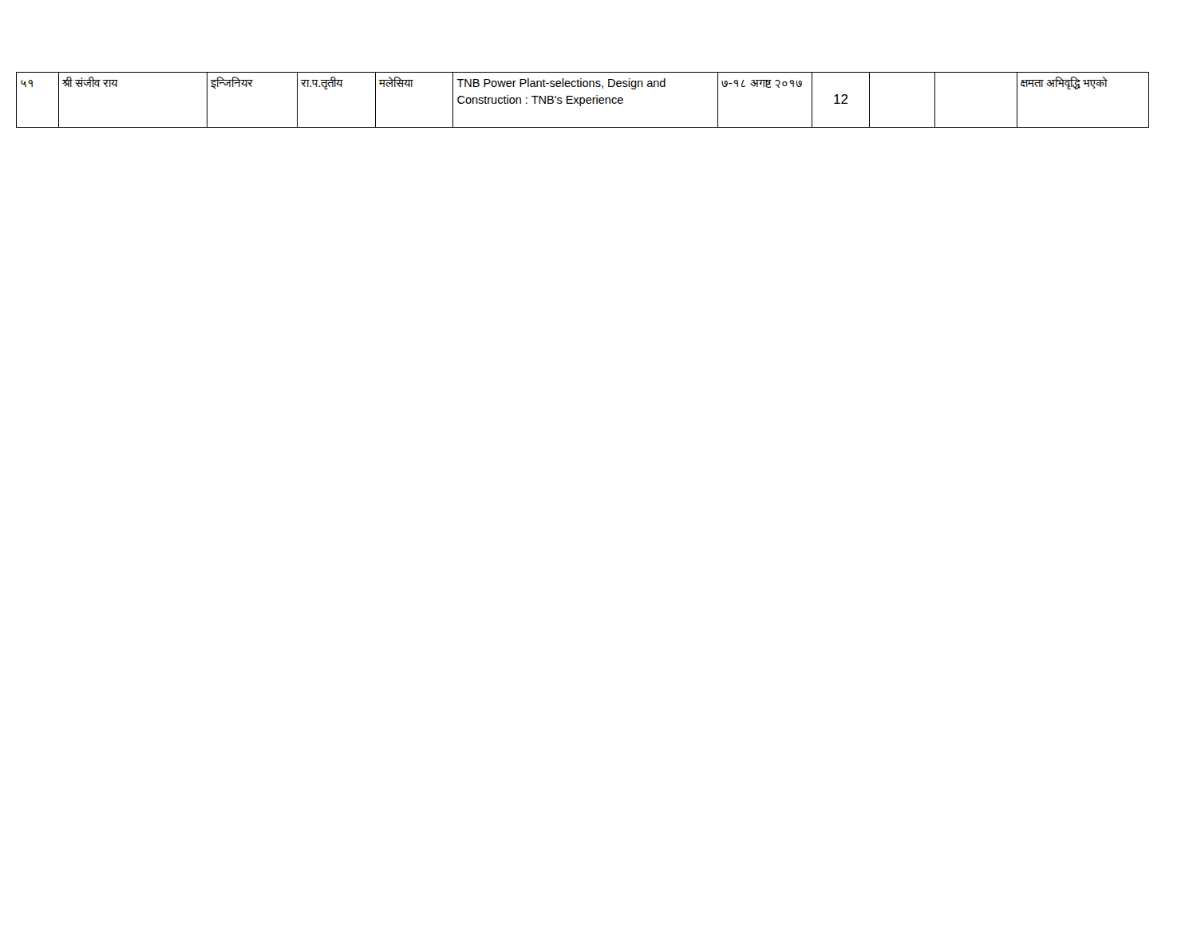| ५१ | श्री संजीव राय | इन्जिनियर | रा.प.तृतीय | मलेसिया | TNB Power Plant-selections, Design and Construction : TNB's Experience | ७-१८ अगष्ट २०१७ | 12 | | | क्षमता अभिवृद्धि भएको |